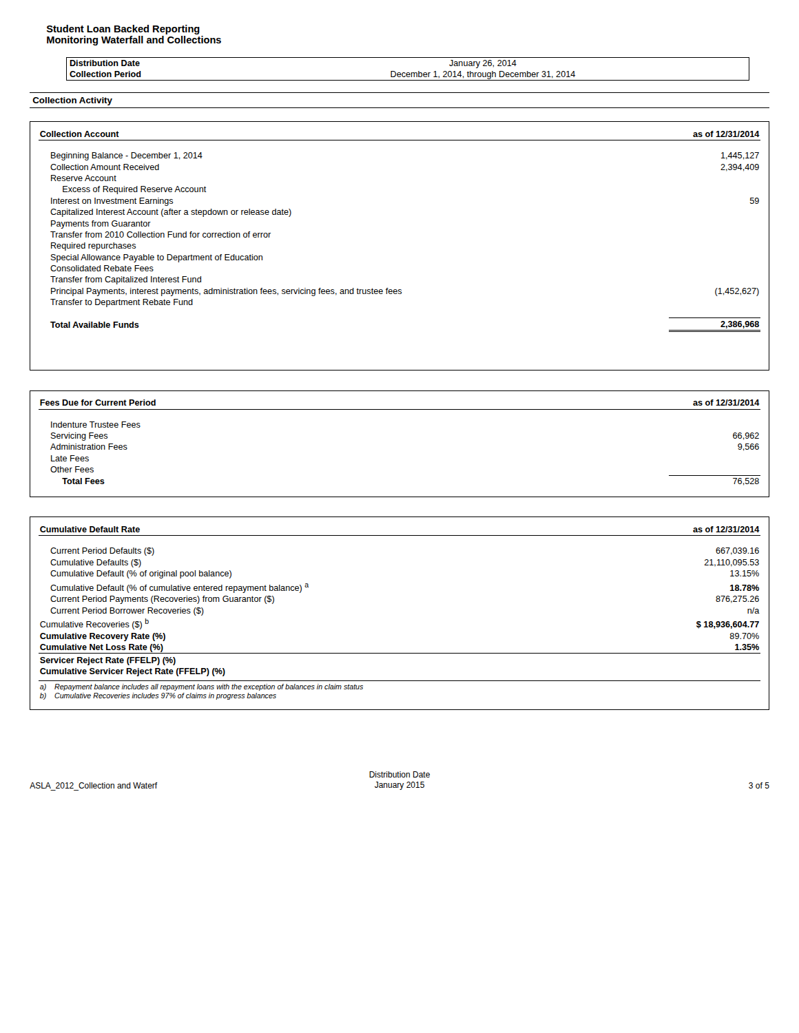Student Loan Backed Reporting
Monitoring Waterfall and Collections
| Distribution Date | January 26, 2014 |
| Collection Period | December 1, 2014, through December 31, 2014 |
Collection Activity
| Collection Account | as of 12/31/2014 |
| Beginning Balance - December 1, 2014 | 1,445,127 |
| Collection Amount Received | 2,394,409 |
| Reserve Account | |
| Excess of Required Reserve Account | |
| Interest on Investment Earnings | 59 |
| Capitalized Interest Account (after a stepdown or release date) | |
| Payments from Guarantor | |
| Transfer from 2010 Collection Fund for correction of error | |
| Required repurchases | |
| Special Allowance Payable to Department of Education | |
| Consolidated Rebate Fees | |
| Transfer from Capitalized Interest Fund | |
| Principal Payments, interest payments, administration fees, servicing fees, and trustee fees | (1,452,627) |
| Transfer to Department Rebate Fund | |
| Total Available Funds | 2,386,968 |
| Fees Due for Current Period | as of 12/31/2014 |
| Indenture Trustee Fees | |
| Servicing Fees | 66,962 |
| Administration Fees | 9,566 |
| Late Fees | |
| Other Fees | |
| Total Fees | 76,528 |
| Cumulative Default Rate | as of 12/31/2014 |
| Current Period Defaults ($) | 667,039.16 |
| Cumulative Defaults ($) | 21,110,095.53 |
| Cumulative Default (% of original pool balance) | 13.15% |
| Cumulative Default (% of cumulative entered repayment balance) a | 18.78% |
| Current Period Payments (Recoveries) from Guarantor ($) | 876,275.26 |
| Current Period Borrower Recoveries ($) | n/a |
| Cumulative Recoveries ($) b | $ 18,936,604.77 |
| Cumulative Recovery Rate (%) | 89.70% |
| Cumulative Net Loss Rate (%) | 1.35% |
| Servicer Reject Rate (FFELP) (%) |
| Cumulative Servicer Reject Rate (FFELP) (%) |
| a) | Repayment balance includes all repayment loans with the exception of balances in claim status |
| b) | Cumulative Recoveries includes 97% of claims in progress balances |
Distribution Date
January 2015
ASLA_2012_Collection and Waterf
3 of 5